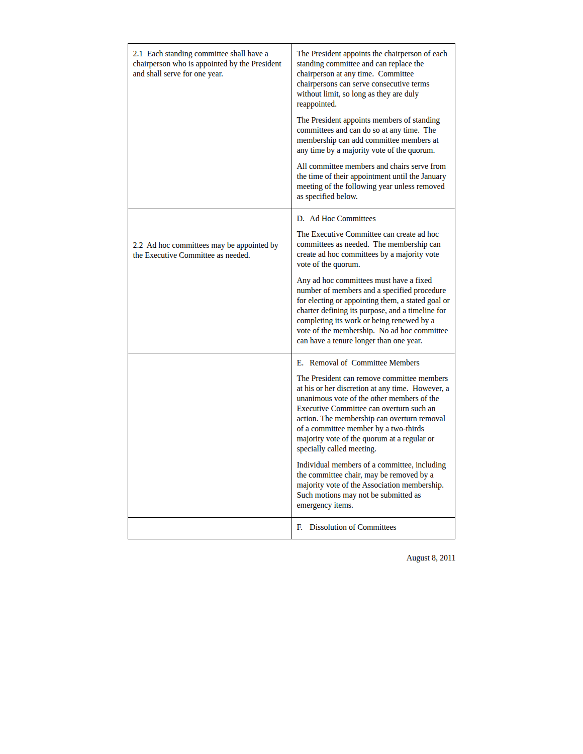| 2.1 Each standing committee shall have a chairperson who is appointed by the President and shall serve for one year. | The President appoints the chairperson of each standing committee and can replace the chairperson at any time. Committee chairpersons can serve consecutive terms without limit, so long as they are duly reappointed. The President appoints members of standing committees and can do so at any time. The membership can add committee members at any time by a majority vote of the quorum. All committee members and chairs serve from the time of their appointment until the January meeting of the following year unless removed as specified below. |
| 2.2 Ad hoc committees may be appointed by the Executive Committee as needed. | D. Ad Hoc Committees The Executive Committee can create ad hoc committees as needed. The membership can create ad hoc committees by a majority vote vote of the quorum. Any ad hoc committees must have a fixed number of members and a specified procedure for electing or appointing them, a stated goal or charter defining its purpose, and a timeline for completing its work or being renewed by a vote of the membership. No ad hoc committee can have a tenure longer than one year. |
| | E. Removal of Committee Members The President can remove committee members at his or her discretion at any time. However, a unanimous vote of the other members of the Executive Committee can overturn such an action. The membership can overturn removal of a committee member by a two-thirds majority vote of the quorum at a regular or specially called meeting. Individual members of a committee, including the committee chair, may be removed by a majority vote of the Association membership. Such motions may not be submitted as emergency items. |
| | F. Dissolution of Committees |
August 8, 2011